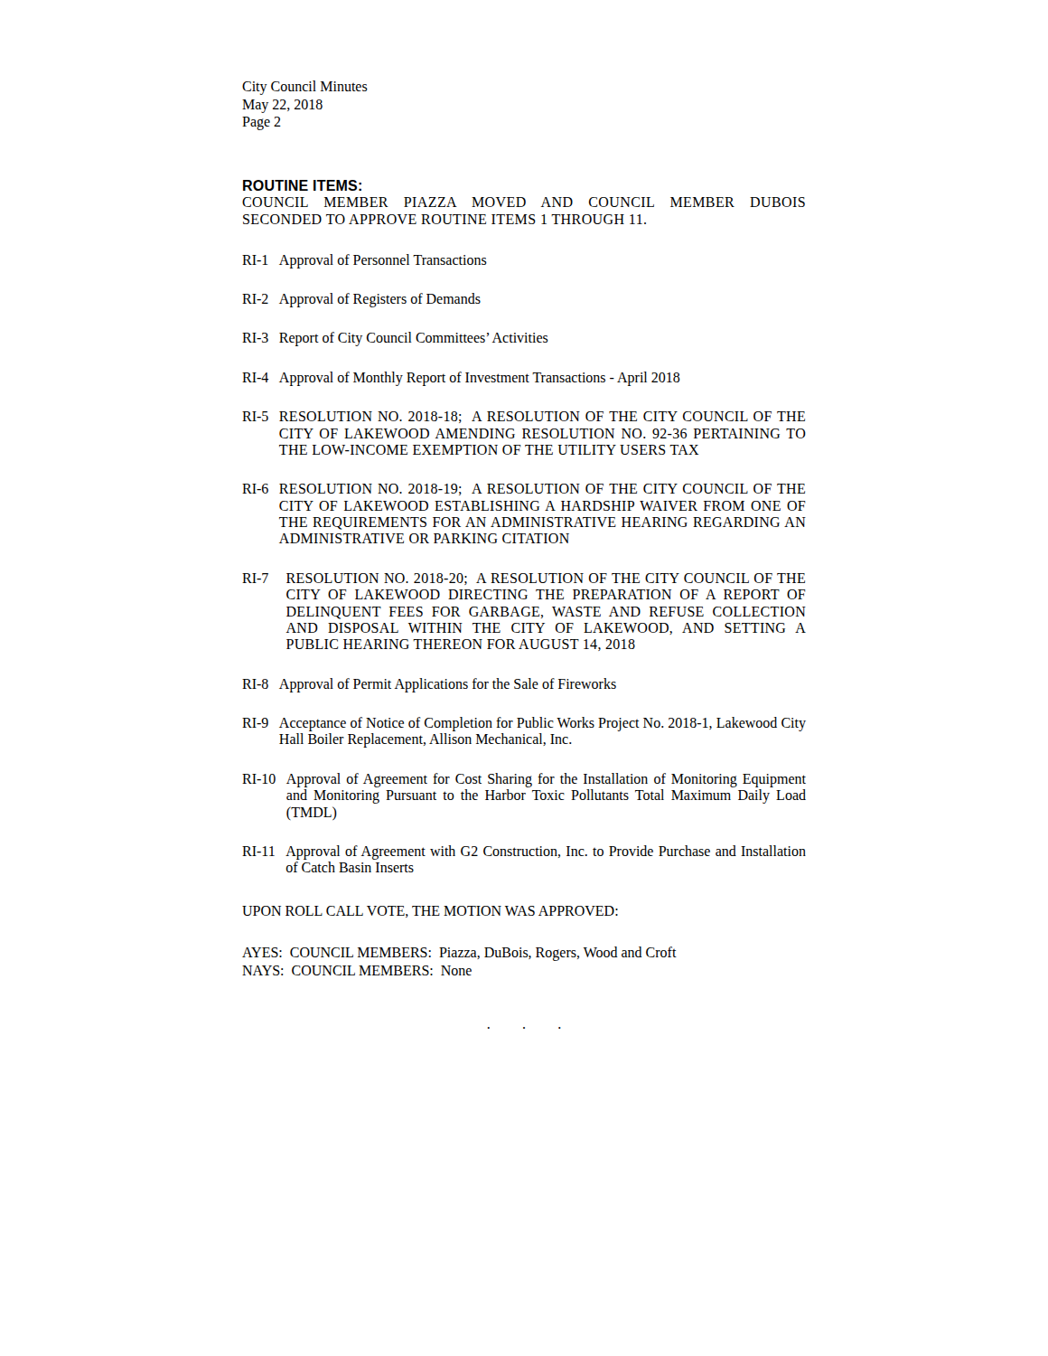City Council Minutes
May 22, 2018
Page 2
ROUTINE ITEMS:
COUNCIL MEMBER PIAZZA MOVED AND COUNCIL MEMBER DUBOIS SECONDED TO APPROVE ROUTINE ITEMS 1 THROUGH 11.
RI-1
Approval of Personnel Transactions
RI-2
Approval of Registers of Demands
RI-3
Report of City Council Committees’ Activities
RI-4
Approval of Monthly Report of Investment Transactions - April 2018
RI-5
RESOLUTION NO. 2018-18; A RESOLUTION OF THE CITY COUNCIL OF THE CITY OF LAKEWOOD AMENDING RESOLUTION NO. 92-36 PERTAINING TO THE LOW-INCOME EXEMPTION OF THE UTILITY USERS TAX
RI-6
RESOLUTION NO. 2018-19; A RESOLUTION OF THE CITY COUNCIL OF THE CITY OF LAKEWOOD ESTABLISHING A HARDSHIP WAIVER FROM ONE OF THE REQUIREMENTS FOR AN ADMINISTRATIVE HEARING REGARDING AN ADMINISTRATIVE OR PARKING CITATION
RI-7
RESOLUTION NO. 2018-20; A RESOLUTION OF THE CITY COUNCIL OF THE CITY OF LAKEWOOD DIRECTING THE PREPARATION OF A REPORT OF DELINQUENT FEES FOR GARBAGE, WASTE AND REFUSE COLLECTION AND DISPOSAL WITHIN THE CITY OF LAKEWOOD, AND SETTING A PUBLIC HEARING THEREON FOR AUGUST 14, 2018
RI-8
Approval of Permit Applications for the Sale of Fireworks
RI-9
Acceptance of Notice of Completion for Public Works Project No. 2018-1, Lakewood City Hall Boiler Replacement, Allison Mechanical, Inc.
RI-10
Approval of Agreement for Cost Sharing for the Installation of Monitoring Equipment and Monitoring Pursuant to the Harbor Toxic Pollutants Total Maximum Daily Load (TMDL)
RI-11
Approval of Agreement with G2 Construction, Inc. to Provide Purchase and Installation of Catch Basin Inserts
UPON ROLL CALL VOTE, THE MOTION WAS APPROVED:
AYES: COUNCIL MEMBERS: Piazza, DuBois, Rogers, Wood and Croft
NAYS: COUNCIL MEMBERS: None
...